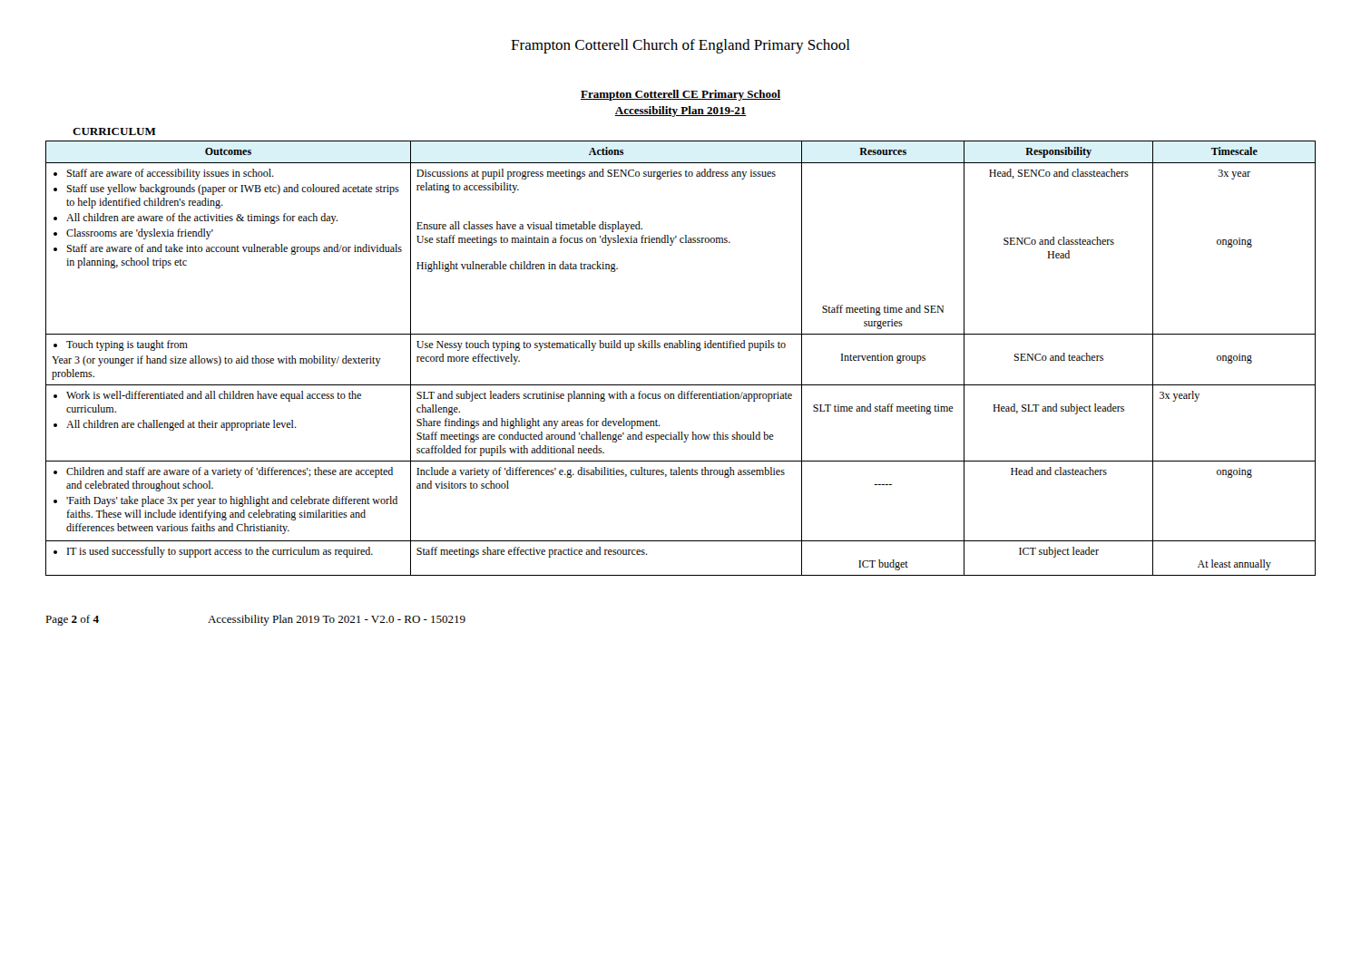Frampton Cotterell Church of England Primary School
Frampton Cotterell CE Primary School
Accessibility Plan 2019-21
CURRICULUM
| Outcomes | Actions | Resources | Responsibility | Timescale |
| --- | --- | --- | --- | --- |
| Staff are aware of accessibility issues in school. Staff use yellow backgrounds (paper or IWB etc) and coloured acetate strips to help identified children's reading. All children are aware of the activities & timings for each day. Classrooms are 'dyslexia friendly' Staff are aware of and take into account vulnerable groups and/or individuals in planning, school trips etc | Discussions at pupil progress meetings and SENCo surgeries to address any issues relating to accessibility. Ensure all classes have a visual timetable displayed. Use staff meetings to maintain a focus on 'dyslexia friendly' classrooms. Highlight vulnerable children in data tracking. | Staff meeting time and SEN surgeries | Head, SENCo and classteachers SENCo and classteachers Head | 3x year ongoing |
| Touch typing is taught from Year 3 (or younger if hand size allows) to aid those with mobility/ dexterity problems. | Use Nessy touch typing to systematically build up skills enabling identified pupils to record more effectively. | Intervention groups | SENCo and teachers | ongoing |
| Work is well-differentiated and all children have equal access to the curriculum. All children are challenged at their appropriate level. | SLT and subject leaders scrutinise planning with a focus on differentiation/appropriate challenge. Share findings and highlight any areas for development. Staff meetings are conducted around 'challenge' and especially how this should be scaffolded for pupils with additional needs. | SLT time and staff meeting time | Head, SLT and subject leaders | 3x yearly |
| Children and staff are aware of a variety of 'differences'; these are accepted and celebrated throughout school. 'Faith Days' take place 3x per year to highlight and celebrate different world faiths. These will include identifying and celebrating similarities and differences between various faiths and Christianity. | Include a variety of 'differences' e.g. disabilities, cultures, talents through assemblies and visitors to school | ----- | Head and clasteachers | ongoing |
| IT is used successfully to support access to the curriculum as required. | Staff meetings share effective practice and resources. | ICT budget | ICT subject leader | At least annually |
Page 2 of 4 Accessibility Plan 2019 To 2021 - V2.0 - RO - 150219